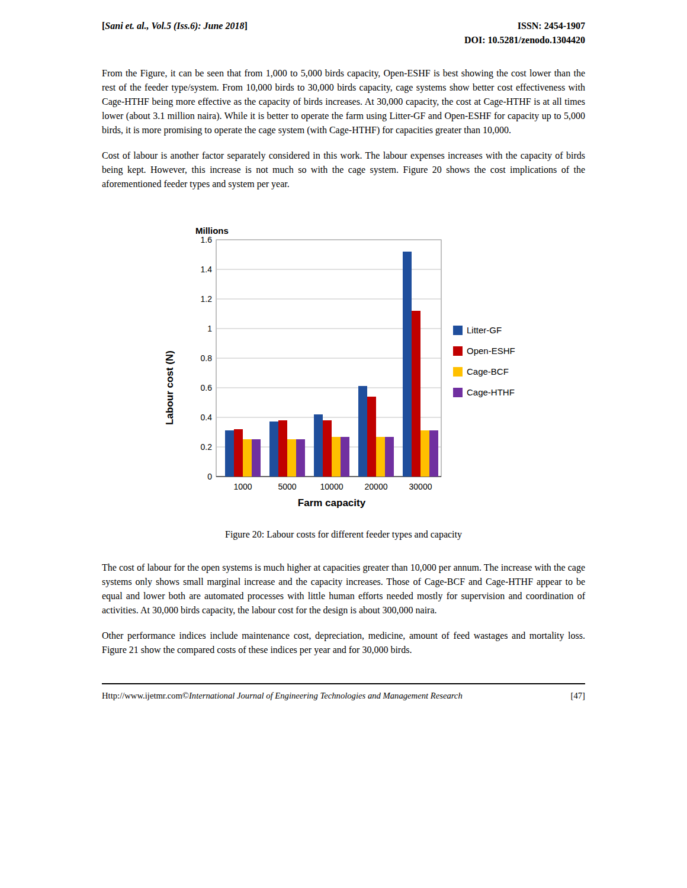[Sani et. al., Vol.5 (Iss.6): June 2018]
ISSN: 2454-1907
DOI: 10.5281/zenodo.1304420
From the Figure, it can be seen that from 1,000 to 5,000 birds capacity, Open-ESHF is best showing the cost lower than the rest of the feeder type/system. From 10,000 birds to 30,000 birds capacity, cage systems show better cost effectiveness with Cage-HTHF being more effective as the capacity of birds increases. At 30,000 capacity, the cost at Cage-HTHF is at all times lower (about 3.1 million naira). While it is better to operate the farm using Litter-GF and Open-ESHF for capacity up to 5,000 birds, it is more promising to operate the cage system (with Cage-HTHF) for capacities greater than 10,000.
Cost of labour is another factor separately considered in this work. The labour expenses increases with the capacity of birds being kept. However, this increase is not much so with the cage system. Figure 20 shows the cost implications of the aforementioned feeder types and system per year.
Labour cost (N) Millions 1.6 1.4 1.2 1 0.8 0.6 0.4 0.2 0 1000 5000 10000 20000 30000 Farm capacity Litter-GF Open-ESHF Cage-BCF Cage-HTHF
Figure 20: Labour costs for different feeder types and capacity
The cost of labour for the open systems is much higher at capacities greater than 10,000 per annum. The increase with the cage systems only shows small marginal increase and the capacity increases. Those of Cage-BCF and Cage-HTHF appear to be equal and lower both are automated processes with little human efforts needed mostly for supervision and coordination of activities. At 30,000 birds capacity, the labour cost for the design is about 300,000 naira.
Other performance indices include maintenance cost, depreciation, medicine, amount of feed wastages and mortality loss. Figure 21 show the compared costs of these indices per year and for 30,000 birds.
Http://www.ijetmr.com©International Journal of Engineering Technologies and Management Research
[47]